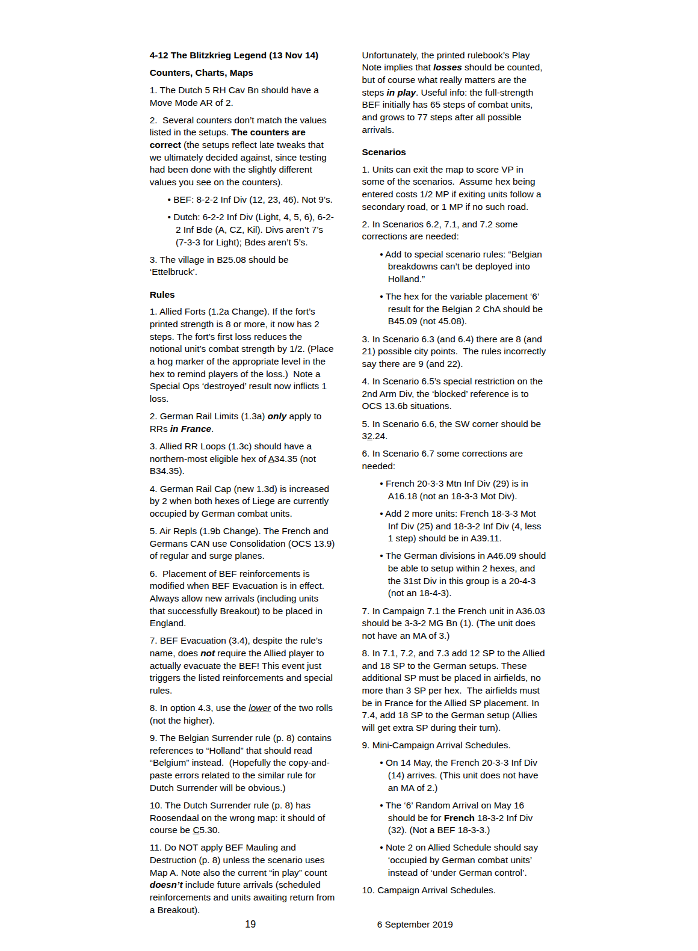4-12 The Blitzkrieg Legend (13 Nov 14)
Counters, Charts, Maps
1. The Dutch 5 RH Cav Bn should have a Move Mode AR of 2.
2. Several counters don’t match the values listed in the setups. The counters are correct (the setups reflect late tweaks that we ultimately decided against, since testing had been done with the slightly different values you see on the counters).
• BEF: 8-2-2 Inf Div (12, 23, 46). Not 9’s.
• Dutch: 6-2-2 Inf Div (Light, 4, 5, 6), 6-2-2 Inf Bde (A, CZ, Kil). Divs aren’t 7’s (7-3-3 for Light); Bdes aren’t 5’s.
3. The village in B25.08 should be ‘Ettelbruck’.
Rules
1. Allied Forts (1.2a Change). If the fort’s printed strength is 8 or more, it now has 2 steps. The fort’s first loss reduces the notional unit’s combat strength by 1/2. (Place a hog marker of the appropriate level in the hex to remind players of the loss.) Note a Special Ops ‘destroyed’ result now inflicts 1 loss.
2. German Rail Limits (1.3a) only apply to RRs in France.
3. Allied RR Loops (1.3c) should have a northern-most eligible hex of A34.35 (not B34.35).
4. German Rail Cap (new 1.3d) is increased by 2 when both hexes of Liege are currently occupied by German combat units.
5. Air Repls (1.9b Change). The French and Germans CAN use Consolidation (OCS 13.9) of regular and surge planes.
6. Placement of BEF reinforcements is modified when BEF Evacuation is in effect. Always allow new arrivals (including units that successfully Breakout) to be placed in England.
7. BEF Evacuation (3.4), despite the rule’s name, does not require the Allied player to actually evacuate the BEF! This event just triggers the listed reinforcements and special rules.
8. In option 4.3, use the lower of the two rolls (not the higher).
9. The Belgian Surrender rule (p. 8) contains references to “Holland” that should read “Belgium” instead. (Hopefully the copy-and-paste errors related to the similar rule for Dutch Surrender will be obvious.)
10. The Dutch Surrender rule (p. 8) has Roosendaal on the wrong map: it should of course be C5.30.
11. Do NOT apply BEF Mauling and Destruction (p. 8) unless the scenario uses Map A. Note also the current “in play” count doesn’t include future arrivals (scheduled reinforcements and units awaiting return from a Breakout).
Unfortunately, the printed rulebook’s Play Note implies that losses should be counted, but of course what really matters are the steps in play. Useful info: the full-strength BEF initially has 65 steps of combat units, and grows to 77 steps after all possible arrivals.
Scenarios
1. Units can exit the map to score VP in some of the scenarios. Assume hex being entered costs 1/2 MP if exiting units follow a secondary road, or 1 MP if no such road.
2. In Scenarios 6.2, 7.1, and 7.2 some corrections are needed:
• Add to special scenario rules: “Belgian breakdowns can’t be deployed into Holland.”
• The hex for the variable placement ‘6’ result for the Belgian 2 ChA should be B45.09 (not 45.08).
3. In Scenario 6.3 (and 6.4) there are 8 (and 21) possible city points. The rules incorrectly say there are 9 (and 22).
4. In Scenario 6.5’s special restriction on the 2nd Arm Div, the ‘blocked’ reference is to OCS 13.6b situations.
5. In Scenario 6.6, the SW corner should be 32.24.
6. In Scenario 6.7 some corrections are needed:
• French 20-3-3 Mtn Inf Div (29) is in A16.18 (not an 18-3-3 Mot Div).
• Add 2 more units: French 18-3-3 Mot Inf Div (25) and 18-3-2 Inf Div (4, less 1 step) should be in A39.11.
• The German divisions in A46.09 should be able to setup within 2 hexes, and the 31st Div in this group is a 20-4-3 (not an 18-4-3).
7. In Campaign 7.1 the French unit in A36.03 should be 3-3-2 MG Bn (1). (The unit does not have an MA of 3.)
8. In 7.1, 7.2, and 7.3 add 12 SP to the Allied and 18 SP to the German setups. These additional SP must be placed in airfields, no more than 3 SP per hex. The airfields must be in France for the Allied SP placement. In 7.4, add 18 SP to the German setup (Allies will get extra SP during their turn).
9. Mini-Campaign Arrival Schedules.
• On 14 May, the French 20-3-3 Inf Div (14) arrives. (This unit does not have an MA of 2.)
• The ‘6’ Random Arrival on May 16 should be for French 18-3-2 Inf Div (32). (Not a BEF 18-3-3.)
• Note 2 on Allied Schedule should say ‘occupied by German combat units’ instead of ‘under German control’.
10. Campaign Arrival Schedules.
19 6 September 2019